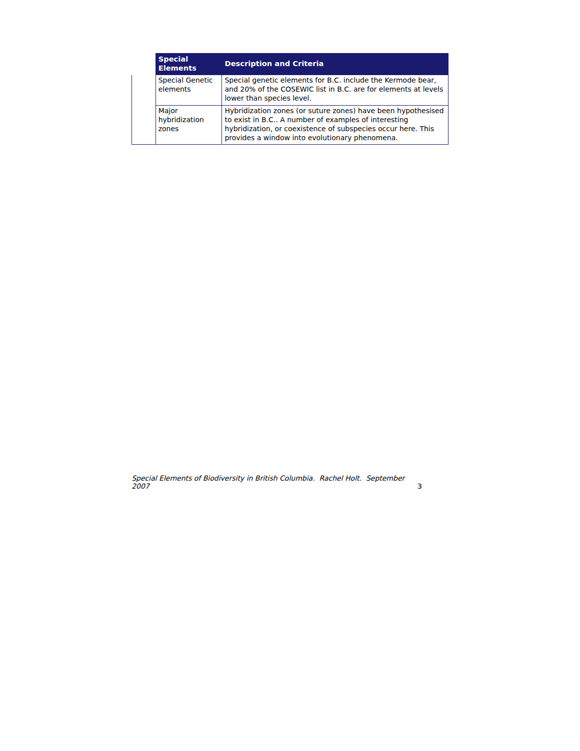| | Special Elements | Description and Criteria |
| --- | --- | --- |
| | Special Genetic elements | Special genetic elements for B.C. include the Kermode bear, and 20% of the COSEWIC list in B.C. are for elements at levels lower than species level. |
| | Major hybridization zones | Hybridization zones (or suture zones) have been hypothesised to exist in B.C.. A number of examples of interesting hybridization, or coexistence of subspecies occur here. This provides a window into evolutionary phenomena. |
Special Elements of Biodiversity in British Columbia. Rachel Holt. September 2007
3